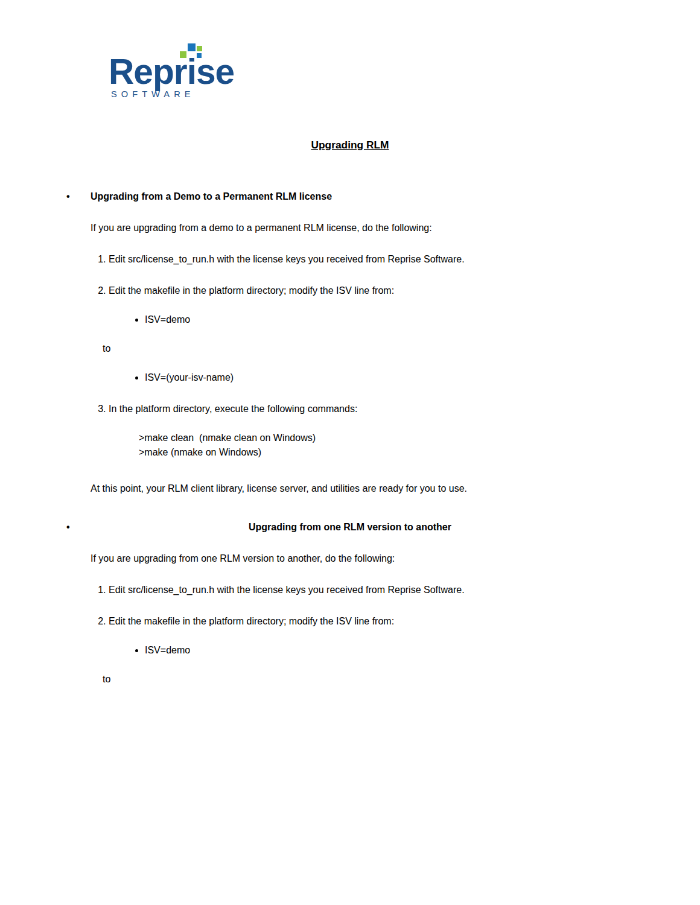Reprise
SOFTWARE
Upgrading RLM
• Upgrading from a Demo to a Permanent RLM license
If you are upgrading from a demo to a permanent RLM license, do the following:
Edit src/license_to_run.h with the license keys you received from Reprise Software.
Edit the makefile in the platform directory; modify the ISV line from:
ISV=demo
to
ISV=(your-isv-name)
In the platform directory, execute the following commands:
>make clean (nmake clean on Windows)
>make (nmake on Windows)
At this point, your RLM client library, license server, and utilities are ready for you to use.
• Upgrading from one RLM version to another
If you are upgrading from one RLM version to another, do the following:
Edit src/license_to_run.h with the license keys you received from Reprise Software.
Edit the makefile in the platform directory; modify the ISV line from:
ISV=demo
to